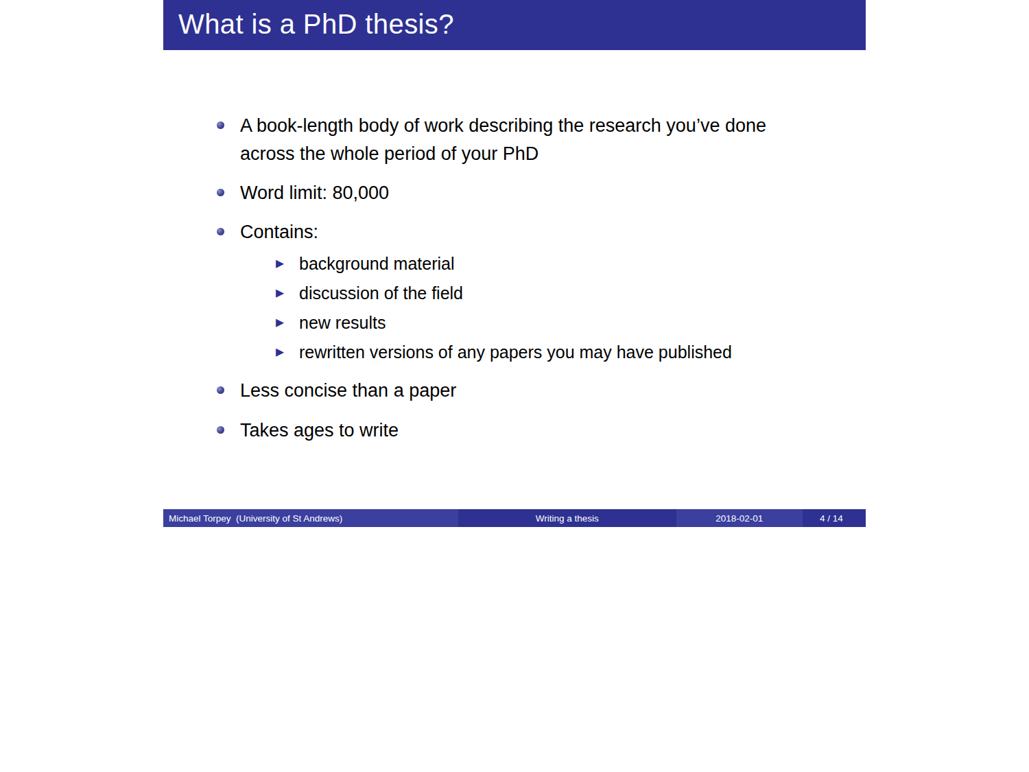What is a PhD thesis?
A book-length body of work describing the research you’ve done across the whole period of your PhD
Word limit: 80,000
Contains:
background material
discussion of the field
new results
rewritten versions of any papers you may have published
Less concise than a paper
Takes ages to write
Michael Torpey (University of St Andrews)
Writing a thesis
2018-02-01
4 / 14